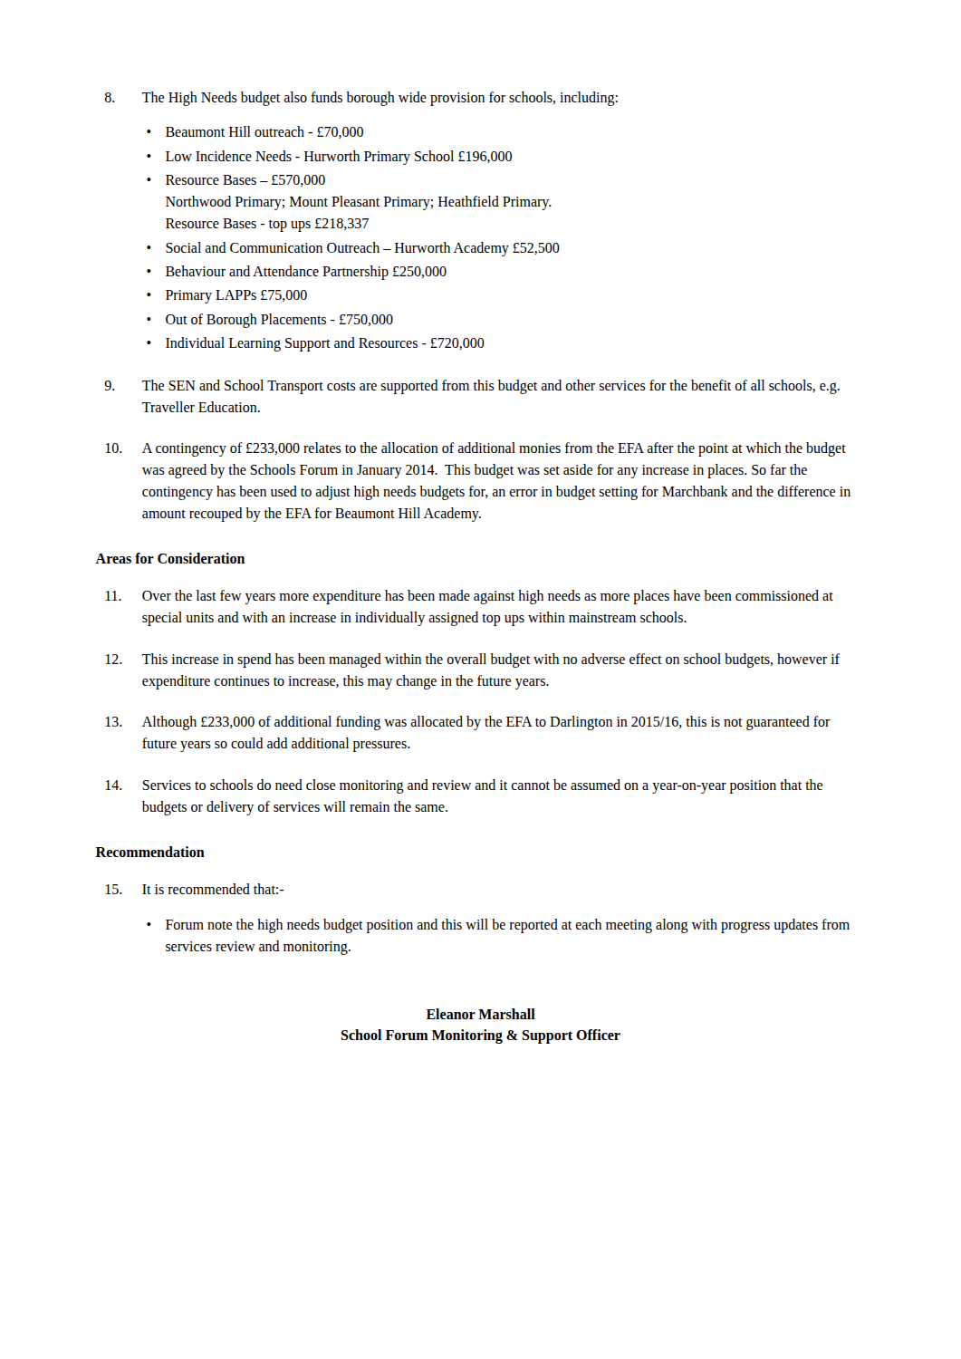The High Needs budget also funds borough wide provision for schools, including:
Beaumont Hill outreach - £70,000
Low Incidence Needs - Hurworth Primary School £196,000
Resource Bases – £570,000
Northwood Primary; Mount Pleasant Primary; Heathfield Primary. Resource Bases - top ups £218,337
Social and Communication Outreach – Hurworth Academy £52,500
Behaviour and Attendance Partnership £250,000
Primary LAPPs £75,000
Out of Borough Placements - £750,000
Individual Learning Support and Resources - £720,000
The SEN and School Transport costs are supported from this budget and other services for the benefit of all schools, e.g. Traveller Education.
A contingency of £233,000 relates to the allocation of additional monies from the EFA after the point at which the budget was agreed by the Schools Forum in January 2014. This budget was set aside for any increase in places. So far the contingency has been used to adjust high needs budgets for, an error in budget setting for Marchbank and the difference in amount recouped by the EFA for Beaumont Hill Academy.
Areas for Consideration
Over the last few years more expenditure has been made against high needs as more places have been commissioned at special units and with an increase in individually assigned top ups within mainstream schools.
This increase in spend has been managed within the overall budget with no adverse effect on school budgets, however if expenditure continues to increase, this may change in the future years.
Although £233,000 of additional funding was allocated by the EFA to Darlington in 2015/16, this is not guaranteed for future years so could add additional pressures.
Services to schools do need close monitoring and review and it cannot be assumed on a year-on-year position that the budgets or delivery of services will remain the same.
Recommendation
It is recommended that:-
Forum note the high needs budget position and this will be reported at each meeting along with progress updates from services review and monitoring.
Eleanor Marshall
School Forum Monitoring & Support Officer